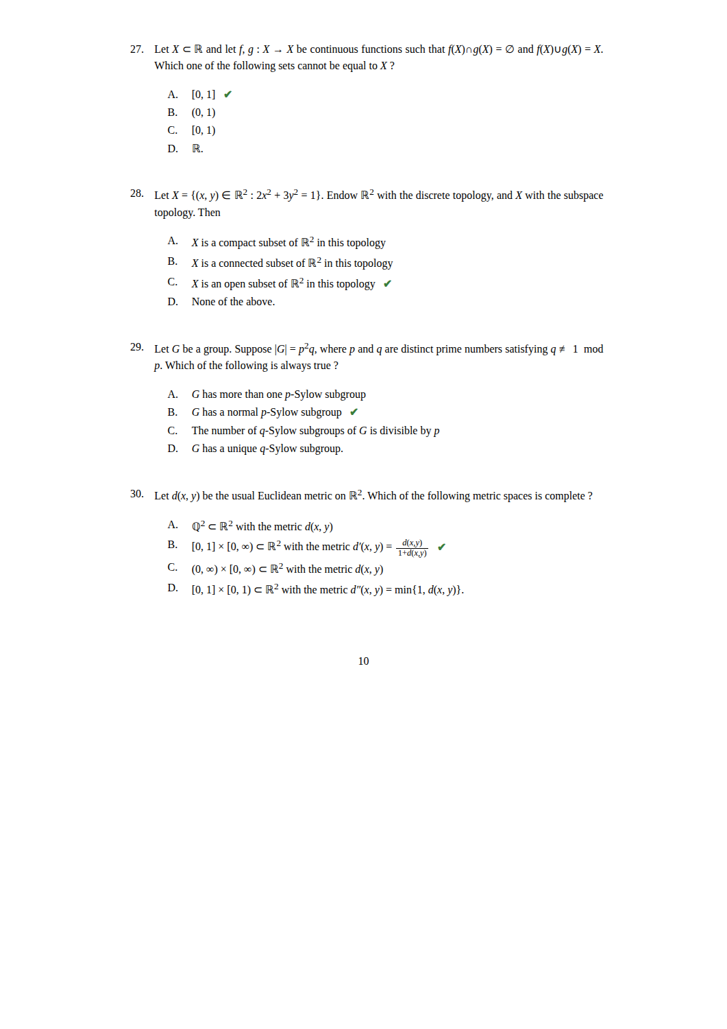Let X ⊂ ℝ and let f, g : X → X be continuous functions such that f(X)∩g(X) = ∅ and f(X)∪g(X) = X. Which one of the following sets cannot be equal to X ?
[0, 1] ✔
(0, 1)
[0, 1)
ℝ.
Let X = {(x, y) ∈ ℝ2 : 2x2 + 3y2 = 1}. Endow ℝ2 with the discrete topology, and X with the subspace topology. Then
X is a compact subset of ℝ2 in this topology
X is a connected subset of ℝ2 in this topology
X is an open subset of ℝ2 in this topology ✔
None of the above.
Let G be a group. Suppose |G| = p2q, where p and q are distinct prime numbers satisfying q ≢ 1 mod p. Which of the following is always true ?
G has more than one p-Sylow subgroup
G has a normal p-Sylow subgroup ✔
The number of q-Sylow subgroups of G is divisible by p
G has a unique q-Sylow subgroup.
Let d(x, y) be the usual Euclidean metric on ℝ2. Which of the following metric spaces is complete ?
ℚ2 ⊂ ℝ2 with the metric d(x, y)
[0, 1] × [0, ∞) ⊂ ℝ2 with the metric d′(x, y) = d(x,y) 1+d(x,y) ✔
(0, ∞) × [0, ∞) ⊂ ℝ2 with the metric d(x, y)
[0, 1] × [0, 1) ⊂ ℝ2 with the metric d″(x, y) = min{1, d(x, y)}.
10